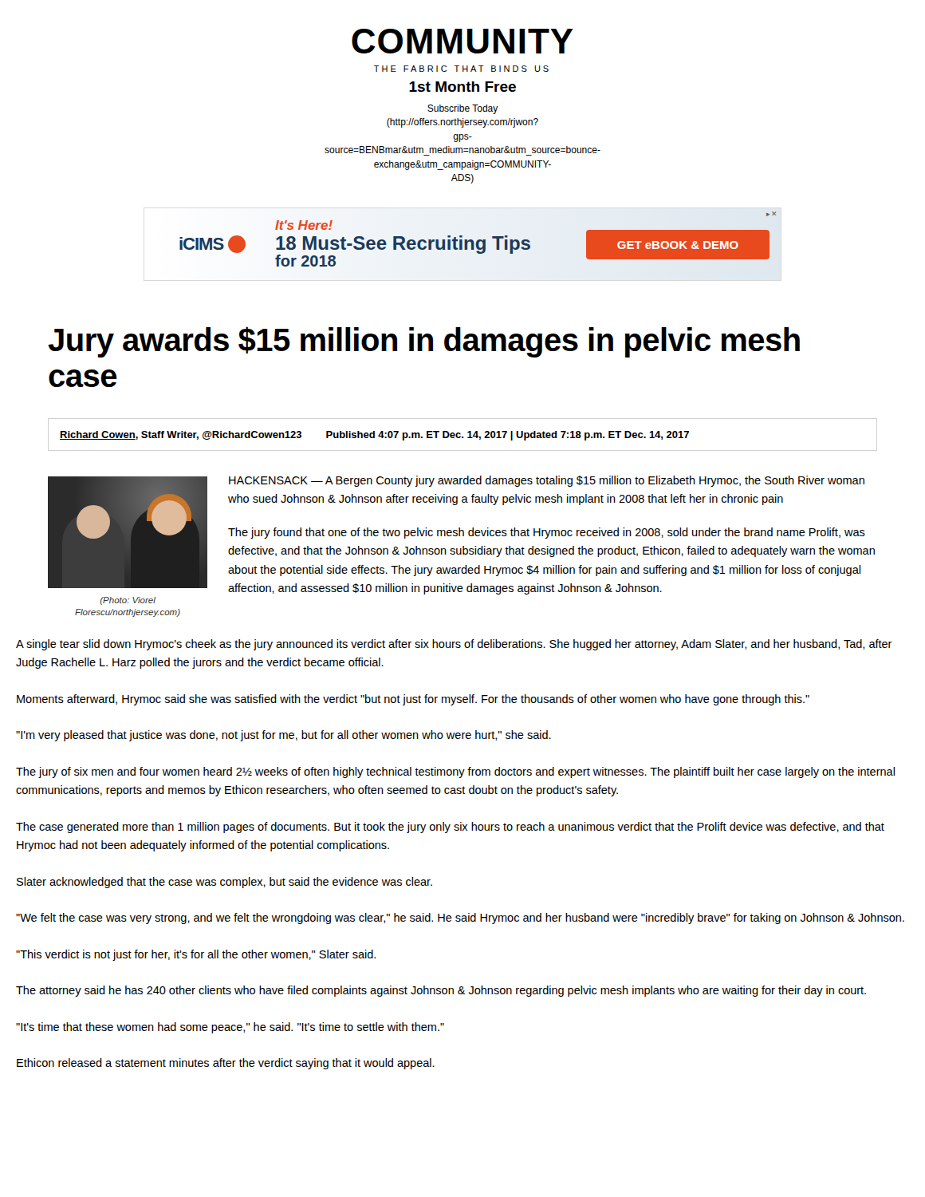COMMUNITY
THE FABRIC THAT BINDS US
1st Month Free
Subscribe Today
(http://offers.northjersey.com/rjwon?
gps-
source=BENBmar&utm_medium=nanobar&utm_source=bounce-
exchange&utm_campaign=COMMUNITY-
ADS)
▸✕
iCIMS
It's Here!
18 Must-See Recruiting Tips
for 2018
GET eBOOK & DEMO
Jury awards $15 million in damages in pelvic mesh case
Richard Cowen, Staff Writer, @RichardCowen123 Published 4:07 p.m. ET Dec. 14, 2017 | Updated 7:18 p.m. ET Dec. 14, 2017
(Photo: Viorel Florescu/northjersey.com)
HACKENSACK — A Bergen County jury awarded damages totaling $15 million to Elizabeth Hrymoc, the South River woman who sued Johnson & Johnson after receiving a faulty pelvic mesh implant in 2008 that left her in chronic pain
The jury found that one of the two pelvic mesh devices that Hrymoc received in 2008, sold under the brand name Prolift, was defective, and that the Johnson & Johnson subsidiary that designed the product, Ethicon, failed to adequately warn the woman about the potential side effects. The jury awarded Hrymoc $4 million for pain and suffering and $1 million for loss of conjugal affection, and assessed $10 million in punitive damages against Johnson & Johnson.
A single tear slid down Hrymoc's cheek as the jury announced its verdict after six hours of deliberations. She hugged her attorney, Adam Slater, and her husband, Tad, after Judge Rachelle L. Harz polled the jurors and the verdict became official.
Moments afterward, Hrymoc said she was satisfied with the verdict "but not just for myself. For the thousands of other women who have gone through this."
"I'm very pleased that justice was done, not just for me, but for all other women who were hurt," she said.
The jury of six men and four women heard 2½ weeks of often highly technical testimony from doctors and expert witnesses. The plaintiff built her case largely on the internal communications, reports and memos by Ethicon researchers, who often seemed to cast doubt on the product's safety.
The case generated more than 1 million pages of documents. But it took the jury only six hours to reach a unanimous verdict that the Prolift device was defective, and that Hrymoc had not been adequately informed of the potential complications.
Slater acknowledged that the case was complex, but said the evidence was clear.
"We felt the case was very strong, and we felt the wrongdoing was clear," he said. He said Hrymoc and her husband were "incredibly brave" for taking on Johnson & Johnson.
"This verdict is not just for her, it's for all the other women," Slater said.
The attorney said he has 240 other clients who have filed complaints against Johnson & Johnson regarding pelvic mesh implants who are waiting for their day in court.
"It's time that these women had some peace," he said. "It's time to settle with them."
Ethicon released a statement minutes after the verdict saying that it would appeal.